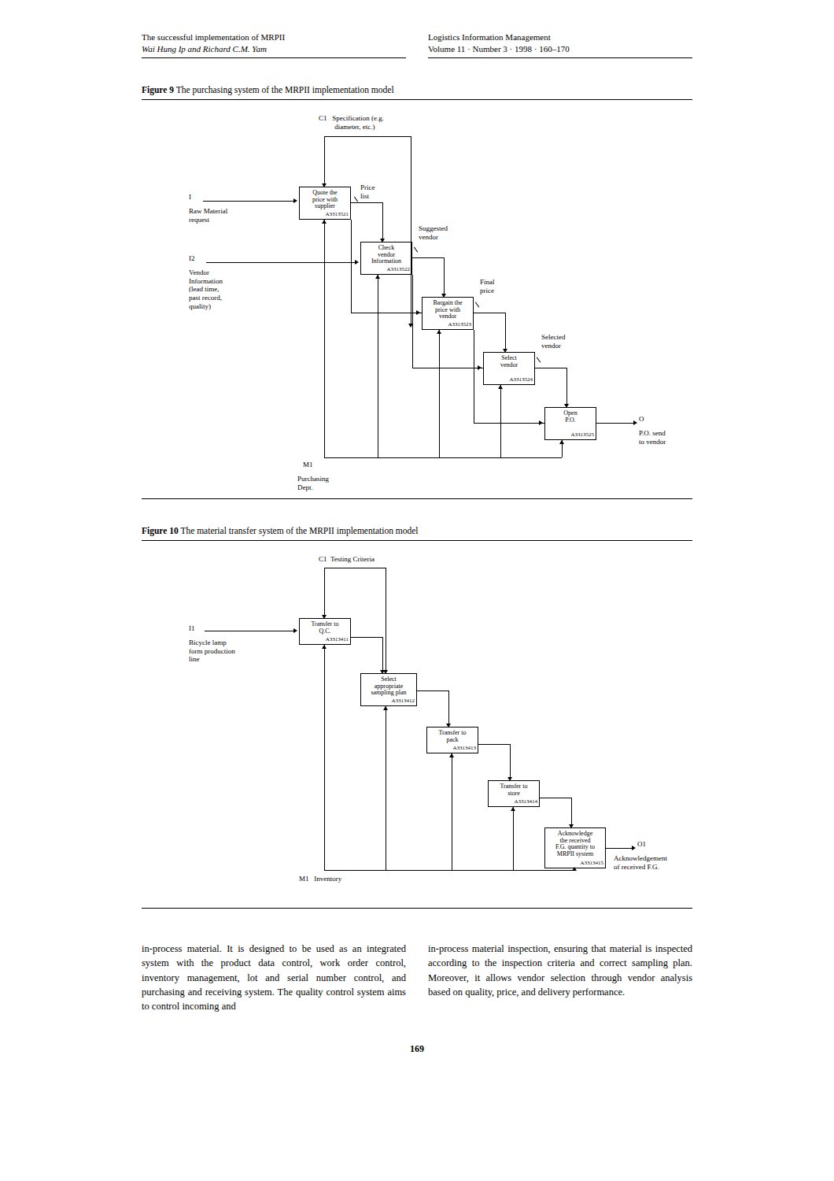The successful implementation of MRPII
Wai Hung Ip and Richard C.M. Yam
Logistics Information Management
Volume 11 · Number 3 · 1998 · 160–170
Figure 9 The purchasing system of the MRPII implementation model
C1 Specification (e.g.
diameter, etc.)
Quote the
price with
supplier A3313521
I
Raw Material
request
Price
list
Check
vendor
Information A3313522
Suggested
vendor
I2
Vendor
Information
(lead time,
past record,
quality)
Bargain the
price with
vendor A3313523
Final
price
Select
vendor A3313524
Selected
vendor
Open
P.O. A3313525
O
P.O. send
to vendor
M1
Purchasing
Dept.
Figure 10 The material transfer system of the MRPII implementation model
C1 Testing Criteria
Transfer to
Q.C. A3313411
I1
Bicycle lamp
form production
line
Select
appropriate
sampling plan A3313412
Transfer to
pack A3313413
Transfer to
store A3313414
Acknowledge
the received
F.G. quantity to
MRPII system A3313415
O1
Acknowledgement
of received F.G.
M1 Inventory
in-process material. It is designed to be used as an integrated system with the product data control, work order control, inventory management, lot and serial number control, and purchasing and receiving system. The quality control system aims to control incoming and
in-process material inspection, ensuring that material is inspected according to the inspection criteria and correct sampling plan. Moreover, it allows vendor selection through vendor analysis based on quality, price, and delivery performance.
169